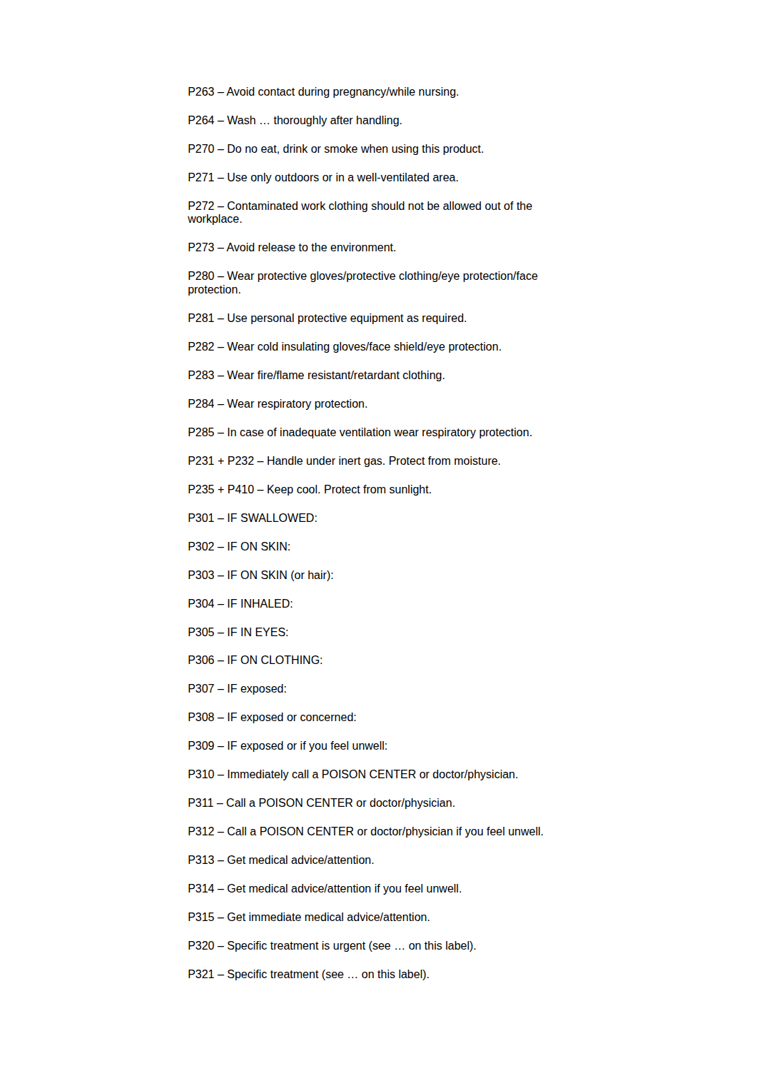P263 – Avoid contact during pregnancy/while nursing.
P264 – Wash … thoroughly after handling.
P270 – Do no eat, drink or smoke when using this product.
P271 – Use only outdoors or in a well-ventilated area.
P272 – Contaminated work clothing should not be allowed out of the workplace.
P273 – Avoid release to the environment.
P280 – Wear protective gloves/protective clothing/eye protection/face protection.
P281 – Use personal protective equipment as required.
P282 – Wear cold insulating gloves/face shield/eye protection.
P283 – Wear fire/flame resistant/retardant clothing.
P284 – Wear respiratory protection.
P285 – In case of inadequate ventilation wear respiratory protection.
P231 + P232 – Handle under inert gas. Protect from moisture.
P235 + P410 – Keep cool. Protect from sunlight.
P301 – IF SWALLOWED:
P302 – IF ON SKIN:
P303 – IF ON SKIN (or hair):
P304 – IF INHALED:
P305 – IF IN EYES:
P306 – IF ON CLOTHING:
P307 – IF exposed:
P308 – IF exposed or concerned:
P309 – IF exposed or if you feel unwell:
P310 – Immediately call a POISON CENTER or doctor/physician.
P311 – Call a POISON CENTER or doctor/physician.
P312 – Call a POISON CENTER or doctor/physician if you feel unwell.
P313 – Get medical advice/attention.
P314 – Get medical advice/attention if you feel unwell.
P315 – Get immediate medical advice/attention.
P320 – Specific treatment is urgent (see … on this label).
P321 – Specific treatment (see … on this label).